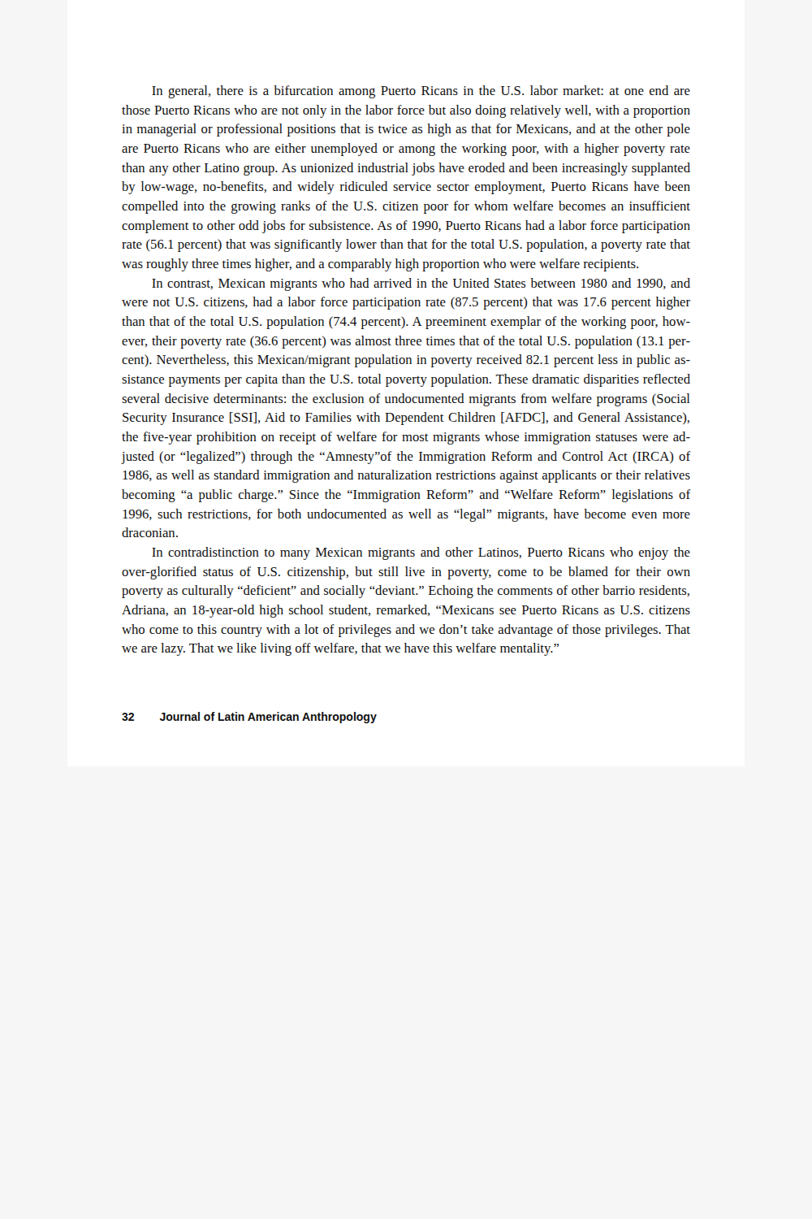In general, there is a bifurcation among Puerto Ricans in the U.S. labor market: at one end are those Puerto Ricans who are not only in the labor force but also doing relatively well, with a proportion in managerial or professional positions that is twice as high as that for Mexicans, and at the other pole are Puerto Ricans who are either unemployed or among the working poor, with a higher poverty rate than any other Latino group. As unionized industrial jobs have eroded and been increasingly supplanted by low-wage, no-benefits, and widely ridiculed service sector employment, Puerto Ricans have been compelled into the growing ranks of the U.S. citizen poor for whom welfare becomes an insufficient complement to other odd jobs for subsistence. As of 1990, Puerto Ricans had a labor force participation rate (56.1 percent) that was significantly lower than that for the total U.S. population, a poverty rate that was roughly three times higher, and a comparably high proportion who were welfare recipients.
In contrast, Mexican migrants who had arrived in the United States between 1980 and 1990, and were not U.S. citizens, had a labor force participation rate (87.5 percent) that was 17.6 percent higher than that of the total U.S. population (74.4 percent). A preeminent exemplar of the working poor, however, their poverty rate (36.6 percent) was almost three times that of the total U.S. population (13.1 percent). Nevertheless, this Mexican/migrant population in poverty received 82.1 percent less in public assistance payments per capita than the U.S. total poverty population. These dramatic disparities reflected several decisive determinants: the exclusion of undocumented migrants from welfare programs (Social Security Insurance [SSI], Aid to Families with Dependent Children [AFDC], and General Assistance), the five-year prohibition on receipt of welfare for most migrants whose immigration statuses were adjusted (or “legalized”) through the “Amnesty”of the Immigration Reform and Control Act (IRCA) of 1986, as well as standard immigration and naturalization restrictions against applicants or their relatives becoming “a public charge.” Since the “Immigration Reform” and “Welfare Reform” legislations of 1996, such restrictions, for both undocumented as well as “legal” migrants, have become even more draconian.
In contradistinction to many Mexican migrants and other Latinos, Puerto Ricans who enjoy the over-glorified status of U.S. citizenship, but still live in poverty, come to be blamed for their own poverty as culturally “deficient” and socially “deviant.” Echoing the comments of other barrio residents, Adriana, an 18-year-old high school student, remarked, “Mexicans see Puerto Ricans as U.S. citizens who come to this country with a lot of privileges and we don’t take advantage of those privileges. That we are lazy. That we like living off welfare, that we have this welfare mentality.”
32 Journal of Latin American Anthropology